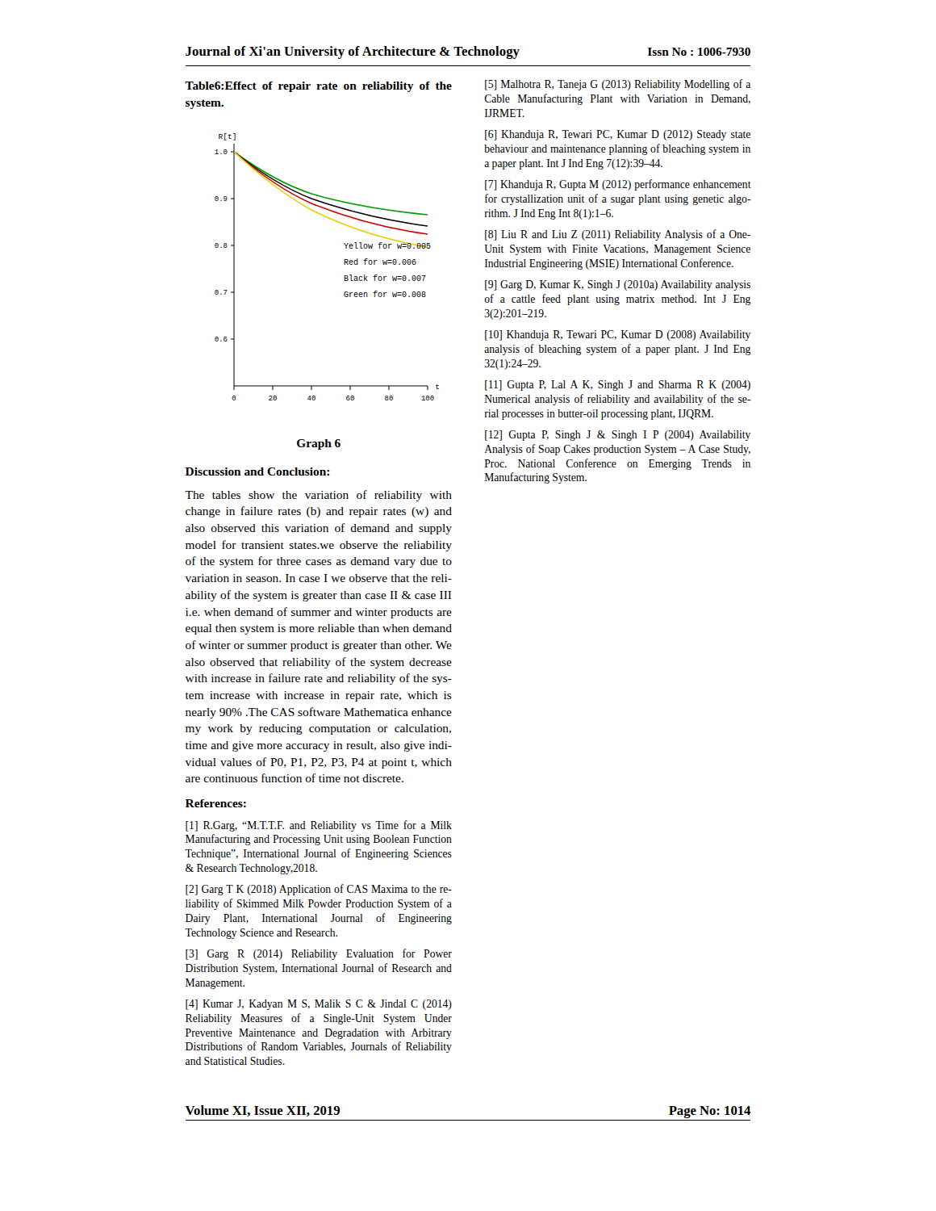Journal of Xi'an University of Architecture & Technology
Issn No : 1006-7930
Table6:Effect of repair rate on reliability of the system.
R[t] 1.0 0.9 0.8 0.7 0.6 0 20 40 60 80 100 t Yellow for w=0.005 Red for w=0.006 Black for w=0.007 Green for w=0.008
Graph 6
Discussion and Conclusion:
The tables show the variation of reliability with change in failure rates (b) and repair rates (w) and also observed this variation of demand and supply model for transient states.we observe the reliability of the system for three cases as demand vary due to variation in season. In case I we observe that the reliability of the system is greater than case II & case III i.e. when demand of summer and winter products are equal then system is more reliable than when demand of winter or summer product is greater than other. We also observed that reliability of the system decrease with increase in failure rate and reliability of the system increase with increase in repair rate, which is nearly 90% .The CAS software Mathematica enhance my work by reducing computation or calculation, time and give more accuracy in result, also give individual values of P0, P1, P2, P3, P4 at point t, which are continuous function of time not discrete.
References:
[1] R.Garg, “M.T.T.F. and Reliability vs Time for a Milk Manufacturing and Processing Unit using Boolean Function Technique”, International Journal of Engineering Sciences & Research Technology,2018.
[2] Garg T K (2018) Application of CAS Maxima to the reliability of Skimmed Milk Powder Production System of a Dairy Plant, International Journal of Engineering Technology Science and Research.
[3] Garg R (2014) Reliability Evaluation for Power Distribution System, International Journal of Research and Management.
[4] Kumar J, Kadyan M S, Malik S C & Jindal C (2014) Reliability Measures of a Single-Unit System Under Preventive Maintenance and Degradation with Arbitrary Distributions of Random Variables, Journals of Reliability and Statistical Studies.
[5] Malhotra R, Taneja G (2013) Reliability Modelling of a Cable Manufacturing Plant with Variation in Demand, IJRMET.
[6] Khanduja R, Tewari PC, Kumar D (2012) Steady state behaviour and maintenance planning of bleaching system in a paper plant. Int J Ind Eng 7(12):39–44.
[7] Khanduja R, Gupta M (2012) performance enhancement for crystallization unit of a sugar plant using genetic algorithm. J Ind Eng Int 8(1):1–6.
[8] Liu R and Liu Z (2011) Reliability Analysis of a One-Unit System with Finite Vacations, Management Science Industrial Engineering (MSIE) International Conference.
[9] Garg D, Kumar K, Singh J (2010a) Availability analysis of a cattle feed plant using matrix method. Int J Eng 3(2):201–219.
[10] Khanduja R, Tewari PC, Kumar D (2008) Availability analysis of bleaching system of a paper plant. J Ind Eng 32(1):24–29.
[11] Gupta P, Lal A K, Singh J and Sharma R K (2004) Numerical analysis of reliability and availability of the serial processes in butter-oil processing plant, IJQRM.
[12] Gupta P, Singh J & Singh I P (2004) Availability Analysis of Soap Cakes production System – A Case Study, Proc. National Conference on Emerging Trends in Manufacturing System.
Volume XI, Issue XII, 2019
Page No: 1014